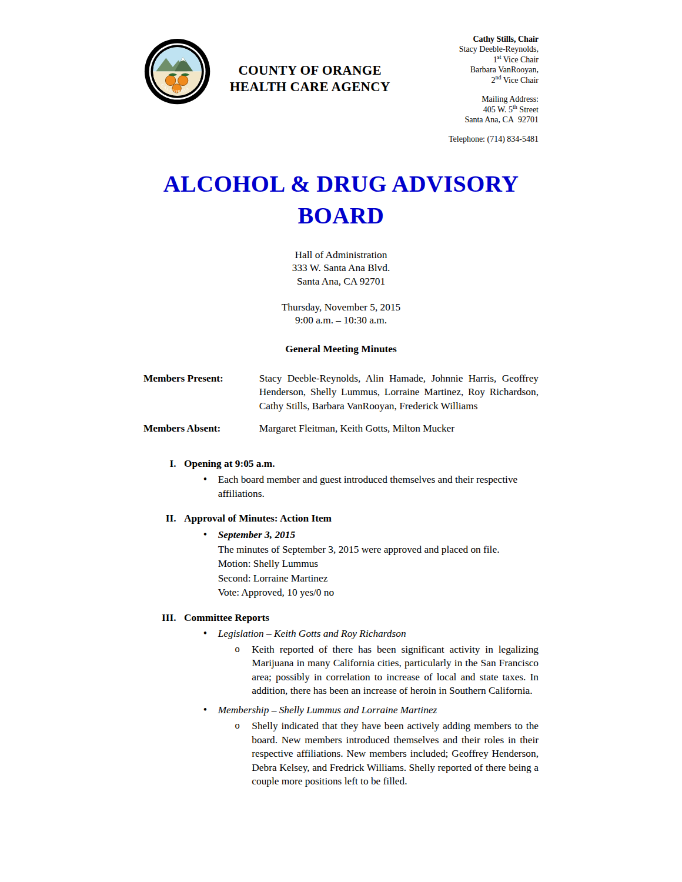COUNTY OF ORANGE CALIFORNIA
COUNTY OF ORANGE
HEALTH CARE AGENCY
Cathy Stills, Chair
Stacy Deeble-Reynolds,
1st Vice Chair
Barbara VanRooyan,
2nd Vice Chair
Mailing Address:
405 W. 5th Street
Santa Ana, CA 92701
Telephone: (714) 834-5481
ALCOHOL & DRUG ADVISORY BOARD
Hall of Administration
333 W. Santa Ana Blvd.
Santa Ana, CA 92701
Thursday, November 5, 2015
9:00 a.m. – 10:30 a.m.
General Meeting Minutes
| Members Present: | Stacy Deeble-Reynolds, Alin Hamade, Johnnie Harris, Geoffrey Henderson, Shelly Lummus, Lorraine Martinez, Roy Richardson, Cathy Stills, Barbara VanRooyan, Frederick Williams |
| Members Absent: | Margaret Fleitman, Keith Gotts, Milton Mucker |
Opening at 9:05 a.m.
Each board member and guest introduced themselves and their respective affiliations.
Approval of Minutes: Action Item
September 3, 2015
The minutes of September 3, 2015 were approved and placed on file.
Motion: Shelly Lummus
Second: Lorraine Martinez
Vote: Approved, 10 yes/0 no
Committee Reports
Legislation – Keith Gotts and Roy Richardson
Keith reported of there has been significant activity in legalizing Marijuana in many California cities, particularly in the San Francisco area; possibly in correlation to increase of local and state taxes. In addition, there has been an increase of heroin in Southern California.
Membership – Shelly Lummus and Lorraine Martinez
Shelly indicated that they have been actively adding members to the board. New members introduced themselves and their roles in their respective affiliations. New members included; Geoffrey Henderson, Debra Kelsey, and Fredrick Williams. Shelly reported of there being a couple more positions left to be filled.